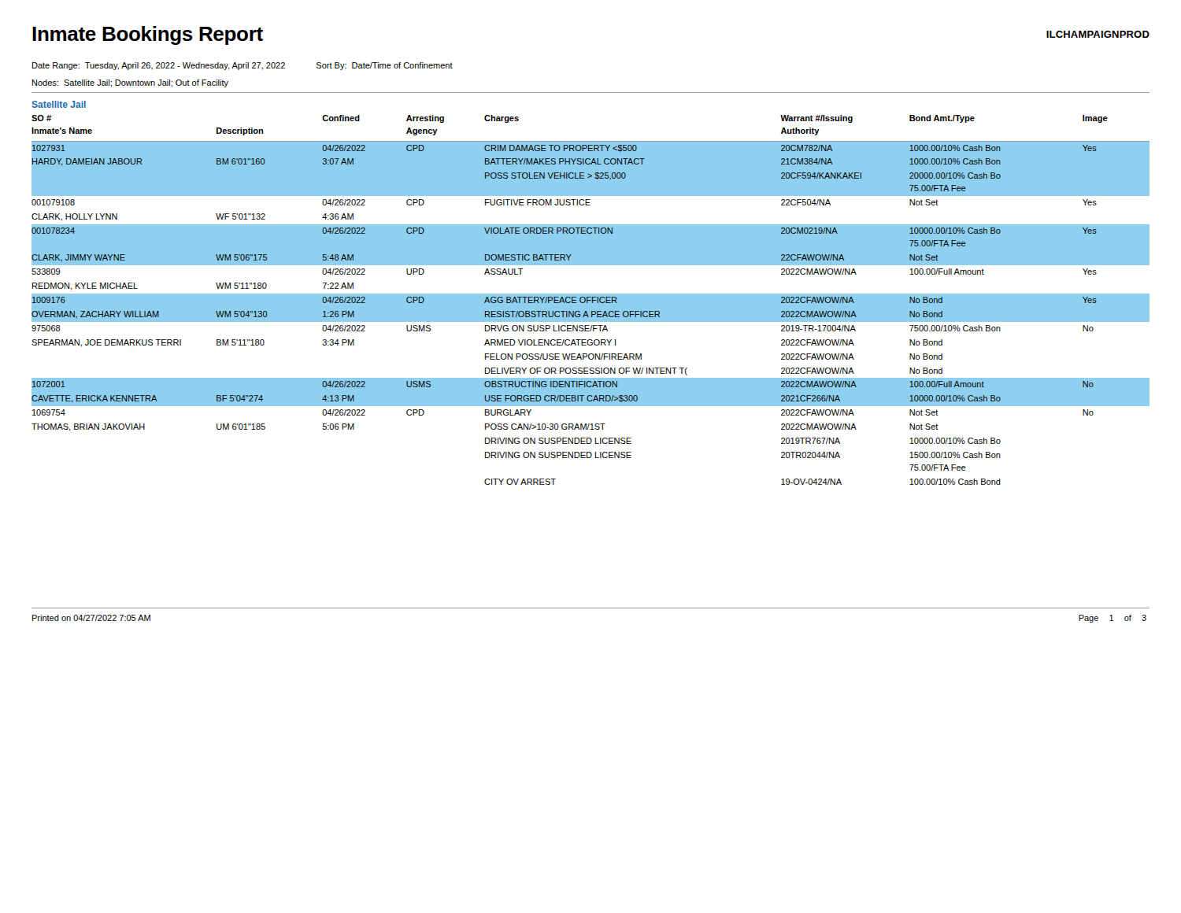ILCHAMPAIGNPROD
Inmate Bookings Report
Date Range: Tuesday, April 26, 2022 - Wednesday, April 27, 2022 Sort By: Date/Time of Confinement
Nodes: Satellite Jail; Downtown Jail; Out of Facility
Satellite Jail
| SO # | | Confined | Arresting | Charges | Warrant #/Issuing | Bond Amt./Type | Image |
| --- | --- | --- | --- | --- | --- | --- | --- |
| Inmate's Name | Description | | Agency | | Authority | | |
| 1027931 | | 04/26/2022 | CPD | CRIM DAMAGE TO PROPERTY <$500 | 20CM782/NA | 1000.00/10% Cash Bon | Yes |
| HARDY, DAMEIAN JABOUR | BM 6'01"160 | 3:07 AM | | BATTERY/MAKES PHYSICAL CONTACT | 21CM384/NA | 1000.00/10% Cash Bon | |
| | | | | POSS STOLEN VEHICLE > $25,000 | 20CF594/KANKAKEI | 20000.00/10% Cash Bo 75.00/FTA Fee | |
| 001079108 | | 04/26/2022 | CPD | FUGITIVE FROM JUSTICE | 22CF504/NA | Not Set | Yes |
| CLARK, HOLLY LYNN | WF 5'01"132 | 4:36 AM | | | | | |
| 001078234 | | 04/26/2022 | CPD | VIOLATE ORDER PROTECTION | 20CM0219/NA | 10000.00/10% Cash Bo 75.00/FTA Fee | Yes |
| CLARK, JIMMY WAYNE | WM 5'06"175 | 5:48 AM | | DOMESTIC BATTERY | 22CFAWOW/NA | Not Set | |
| 533809 | | 04/26/2022 | UPD | ASSAULT | 2022CMAWOW/NA | 100.00/Full Amount | Yes |
| REDMON, KYLE MICHAEL | WM 5'11"180 | 7:22 AM | | | | | |
| 1009176 | | 04/26/2022 | CPD | AGG BATTERY/PEACE OFFICER | 2022CFAWOW/NA | No Bond | Yes |
| OVERMAN, ZACHARY WILLIAM | WM 5'04"130 | 1:26 PM | | RESIST/OBSTRUCTING A PEACE OFFICER | 2022CMAWOW/NA | No Bond | |
| 975068 | | 04/26/2022 | USMS | DRVG ON SUSP LICENSE/FTA | 2019-TR-17004/NA | 7500.00/10% Cash Bon | No |
| SPEARMAN, JOE DEMARKUS TERRI | BM 5'11"180 | 3:34 PM | | ARMED VIOLENCE/CATEGORY I | 2022CFAWOW/NA | No Bond | |
| | | | | FELON POSS/USE WEAPON/FIREARM | 2022CFAWOW/NA | No Bond | |
| | | | | DELIVERY OF OR POSSESSION OF W/ INTENT T( | 2022CFAWOW/NA | No Bond | |
| 1072001 | | 04/26/2022 | USMS | OBSTRUCTING IDENTIFICATION | 2022CMAWOW/NA | 100.00/Full Amount | No |
| CAVETTE, ERICKA KENNETRA | BF 5'04"274 | 4:13 PM | | USE FORGED CR/DEBIT CARD/>$300 | 2021CF266/NA | 10000.00/10% Cash Bo | |
| 1069754 | | 04/26/2022 | CPD | BURGLARY | 2022CFAWOW/NA | Not Set | No |
| THOMAS, BRIAN JAKOVIAH | UM 6'01"185 | 5:06 PM | | POSS CAN/>10-30 GRAM/1ST | 2022CMAWOW/NA | Not Set | |
| | | | | DRIVING ON SUSPENDED LICENSE | 2019TR767/NA | 10000.00/10% Cash Bo | |
| | | | | DRIVING ON SUSPENDED LICENSE | 20TR02044/NA | 1500.00/10% Cash Bon 75.00/FTA Fee | |
| | | | | CITY OV ARREST | 19-OV-0424/NA | 100.00/10% Cash Bond | |
Printed on 04/27/2022 7:05 AM Page 1 of 3